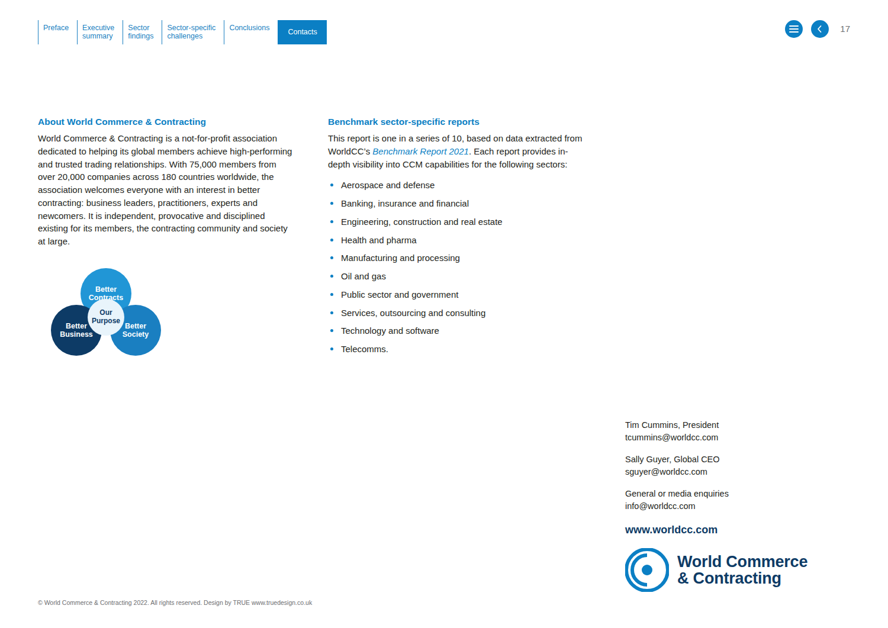Preface Executive summary Sector findings Sector-specific challenges Conclusions Contacts
17
About World Commerce & Contracting
World Commerce & Contracting is a not-for-profit association dedicated to helping its global members achieve high-performing and trusted trading relationships. With 75,000 members from over 20,000 companies across 180 countries worldwide, the association welcomes everyone with an interest in better contracting: business leaders, practitioners, experts and newcomers. It is independent, provocative and disciplined existing for its members, the contracting community and society at large.
Better
Contracts
Better
Business
Better
Society
Our
Purpose
Benchmark sector-specific reports
This report is one in a series of 10, based on data extracted from WorldCC’s Benchmark Report 2021. Each report provides in-depth visibility into CCM capabilities for the following sectors:
Aerospace and defense
Banking, insurance and financial
Engineering, construction and real estate
Health and pharma
Manufacturing and processing
Oil and gas
Public sector and government
Services, outsourcing and consulting
Technology and software
Telecomms.
Tim Cummins, President
tcummins@worldcc.com
Sally Guyer, Global CEO
sguyer@worldcc.com
General or media enquiries
info@worldcc.com
www.worldcc.com
World Commerce
& Contracting
© World Commerce & Contracting 2022. All rights reserved. Design by TRUE www.truedesign.co.uk